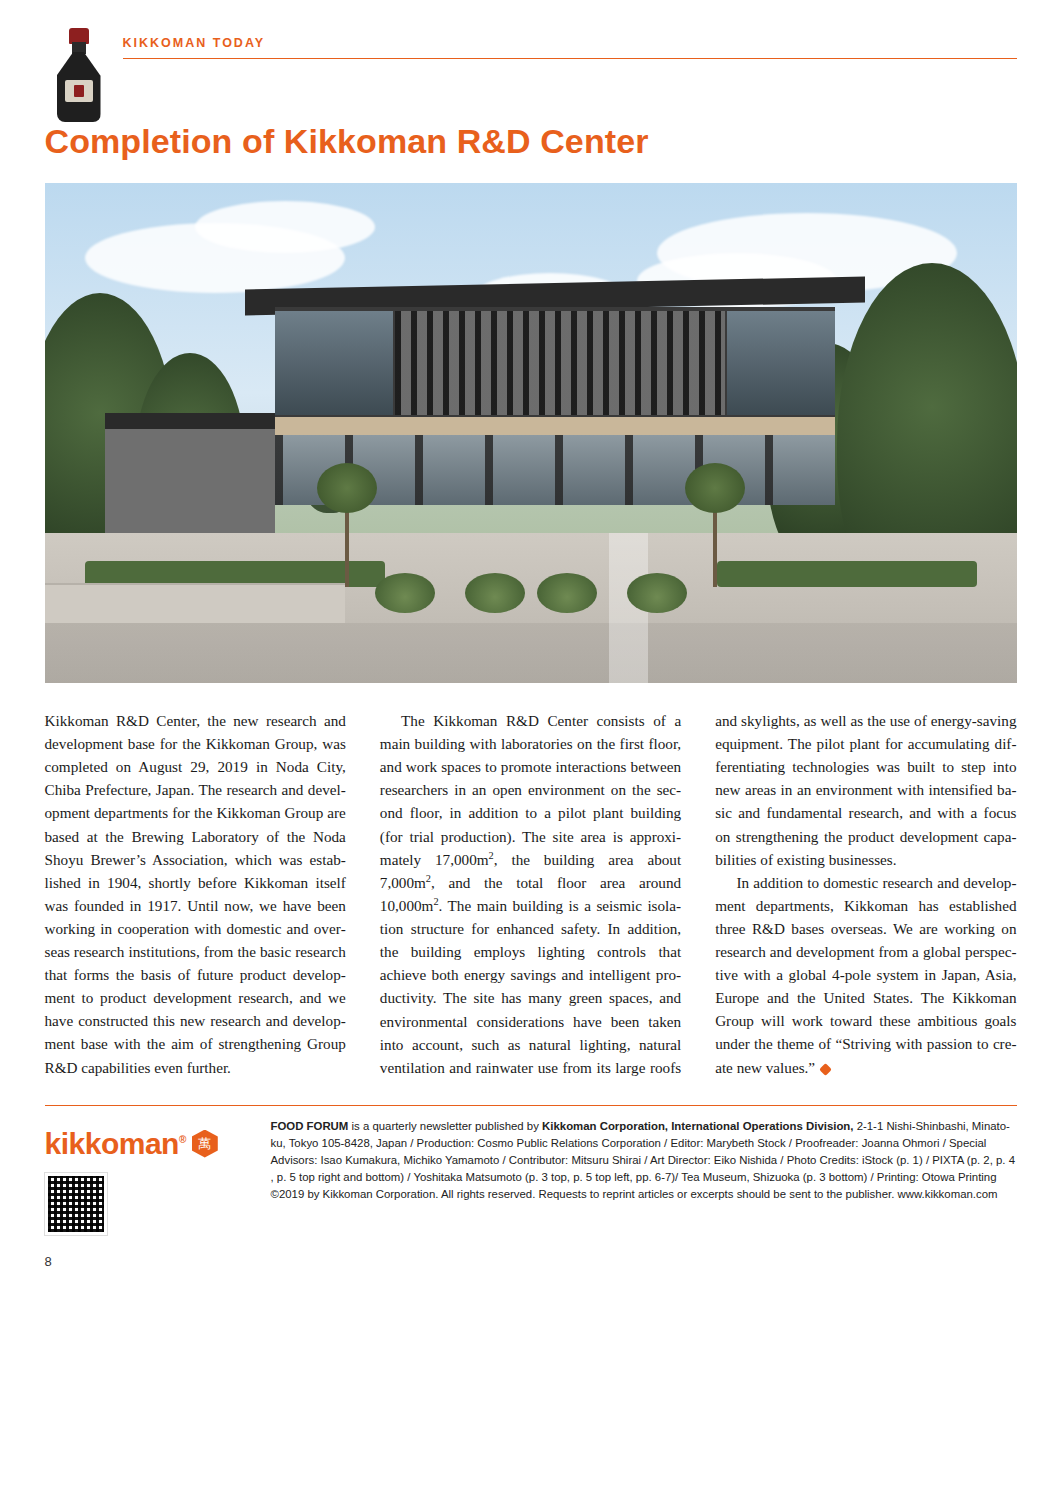Kikkoman Today
Completion of Kikkoman R&D Center
Kikkoman R&D Center, the new research and development base for the Kikkoman Group, was completed on August 29, 2019 in Noda City, Chiba Prefecture, Japan. The research and development departments for the Kikkoman Group are based at the Brewing Laboratory of the Noda Shoyu Brewer’s Association, which was established in 1904, shortly before Kikkoman itself was founded in 1917. Until now, we have been working in cooperation with domestic and overseas research institutions, from the basic research that forms the basis of future product development to product development research, and we have constructed this new research and development base with the aim of strengthening Group R&D capabilities even further.
The Kikkoman R&D Center consists of a main building with laboratories on the first floor, and work spaces to promote interactions between researchers in an open environment on the second floor, in addition to a pilot plant building (for trial production). The site area is approximately 17,000m2, the building area about 7,000m2, and the total floor area around 10,000m2. The main building is a seismic isolation structure for enhanced safety. In addition, the building employs lighting controls that achieve both energy savings and intelligent productivity. The site has many green spaces, and environmental considerations have been taken into account, such as natural lighting, natural ventilation and rainwater use from its large roofs and skylights, as well as the use of energy-saving equipment. The pilot plant for accumulating differentiating technologies was built to step into new areas in an environment with intensified basic and fundamental research, and with a focus on strengthening the product development capabilities of existing businesses.
In addition to domestic research and development departments, Kikkoman has established three R&D bases overseas. We are working on research and development from a global perspective with a global 4-pole system in Japan, Asia, Europe and the United States. The Kikkoman Group will work toward these ambitious goals under the theme of “Striving with passion to create new values.”
kikkoman®
FOOD FORUM is a quarterly newsletter published by Kikkoman Corporation, International Operations Division, 2-1-1 Nishi-Shinbashi, Minato-ku, Tokyo 105-8428, Japan / Production: Cosmo Public Relations Corporation / Editor: Marybeth Stock / Proofreader: Joanna Ohmori / Special Advisors: Isao Kumakura, Michiko Yamamoto / Contributor: Mitsuru Shirai / Art Director: Eiko Nishida / Photo Credits: iStock (p. 1) / PIXTA (p. 2, p. 4 , p. 5 top right and bottom) / Yoshitaka Matsumoto (p. 3 top, p. 5 top left, pp. 6-7)/ Tea Museum, Shizuoka (p. 3 bottom) / Printing: Otowa Printing ©2019 by Kikkoman Corporation. All rights reserved. Requests to reprint articles or excerpts should be sent to the publisher. www.kikkoman.com
8